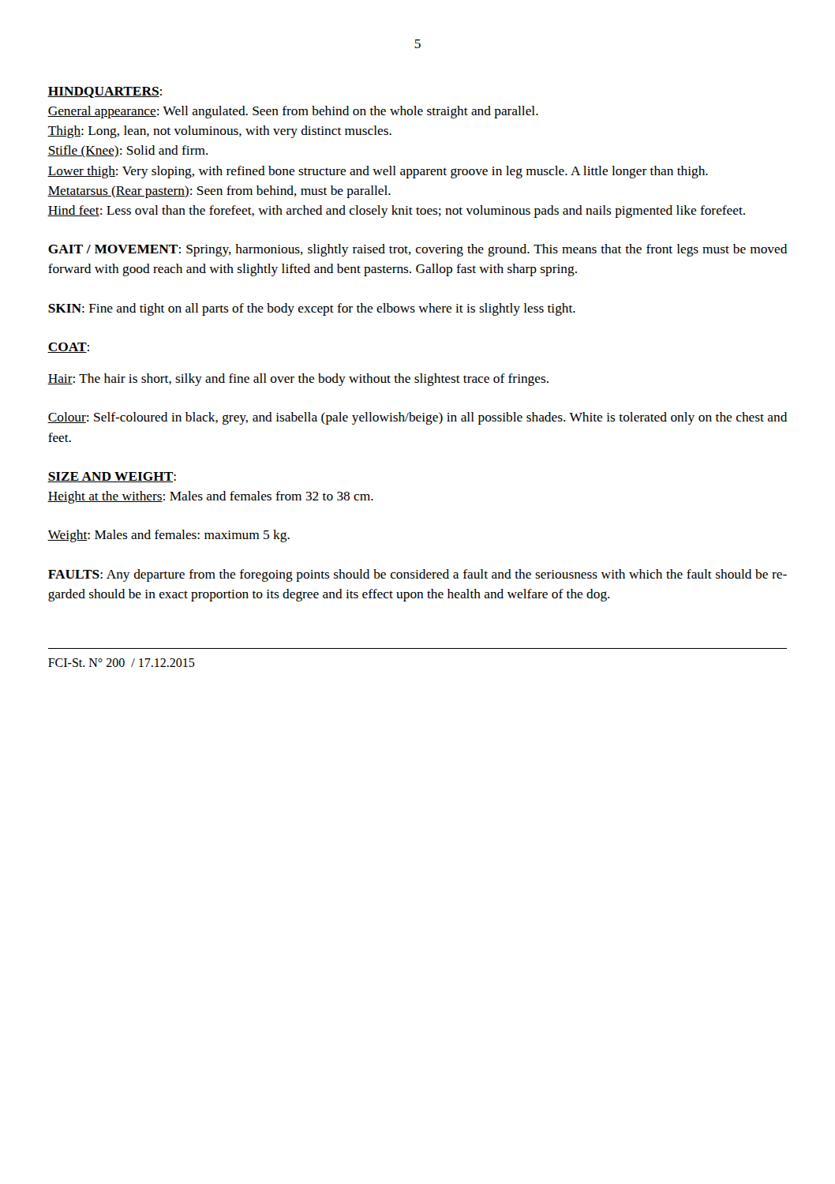5
HINDQUARTERS:
General appearance: Well angulated. Seen from behind on the whole straight and parallel.
Thigh: Long, lean, not voluminous, with very distinct muscles.
Stifle (Knee): Solid and firm.
Lower thigh: Very sloping, with refined bone structure and well apparent groove in leg muscle. A little longer than thigh.
Metatarsus (Rear pastern): Seen from behind, must be parallel.
Hind feet: Less oval than the forefeet, with arched and closely knit toes; not voluminous pads and nails pigmented like forefeet.
GAIT / MOVEMENT: Springy, harmonious, slightly raised trot, covering the ground. This means that the front legs must be moved forward with good reach and with slightly lifted and bent pasterns. Gallop fast with sharp spring.
SKIN: Fine and tight on all parts of the body except for the elbows where it is slightly less tight.
COAT:
Hair: The hair is short, silky and fine all over the body without the slightest trace of fringes.
Colour: Self-coloured in black, grey, and isabella (pale yellowish/beige) in all possible shades. White is tolerated only on the chest and feet.
SIZE AND WEIGHT:
Height at the withers: Males and females from 32 to 38 cm.
Weight: Males and females: maximum 5 kg.
FAULTS: Any departure from the foregoing points should be considered a fault and the seriousness with which the fault should be regarded should be in exact proportion to its degree and its effect upon the health and welfare of the dog.
FCI-St. N° 200 / 17.12.2015